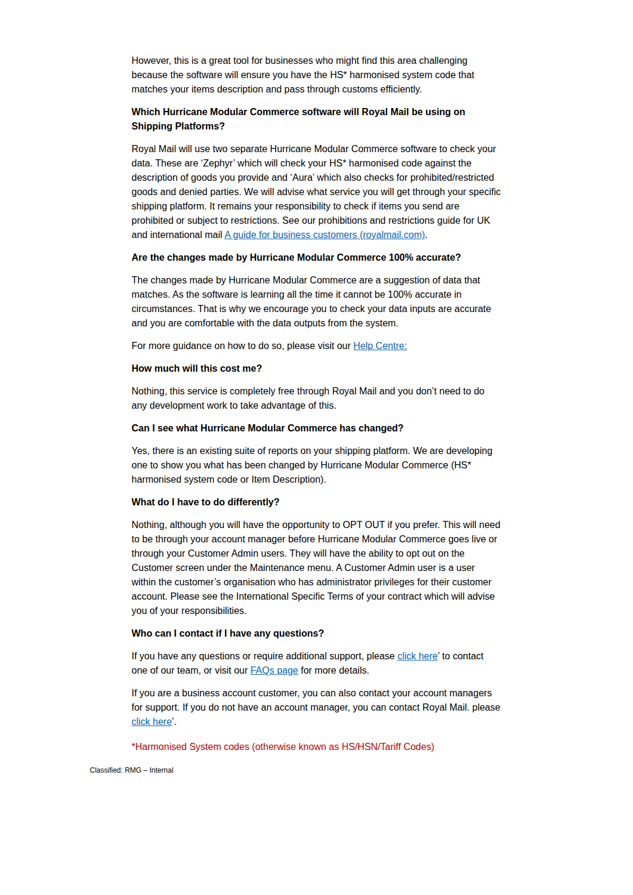However, this is a great tool for businesses who might find this area challenging because the software will ensure you have the HS* harmonised system code that matches your items description and pass through customs efficiently.
Which Hurricane Modular Commerce software will Royal Mail be using on Shipping Platforms?
Royal Mail will use two separate Hurricane Modular Commerce software to check your data. These are ‘Zephyr’ which will check your HS* harmonised code against the description of goods you provide and ‘Aura’ which also checks for prohibited/restricted goods and denied parties. We will advise what service you will get through your specific shipping platform. It remains your responsibility to check if items you send are prohibited or subject to restrictions. See our prohibitions and restrictions guide for UK and international mail A guide for business customers (royalmail.com).
Are the changes made by Hurricane Modular Commerce 100% accurate?
The changes made by Hurricane Modular Commerce are a suggestion of data that matches. As the software is learning all the time it cannot be 100% accurate in circumstances. That is why we encourage you to check your data inputs are accurate and you are comfortable with the data outputs from the system.
For more guidance on how to do so, please visit our Help Centre:
How much will this cost me?
Nothing, this service is completely free through Royal Mail and you don’t need to do any development work to take advantage of this.
Can I see what Hurricane Modular Commerce has changed?
Yes, there is an existing suite of reports on your shipping platform. We are developing one to show you what has been changed by Hurricane Modular Commerce (HS* harmonised system code or Item Description).
What do I have to do differently?
Nothing, although you will have the opportunity to OPT OUT if you prefer. This will need to be through your account manager before Hurricane Modular Commerce goes live or through your Customer Admin users. They will have the ability to opt out on the Customer screen under the Maintenance menu. A Customer Admin user is a user within the customer’s organisation who has administrator privileges for their customer account. Please see the International Specific Terms of your contract which will advise you of your responsibilities.
Who can I contact if I have any questions?
If you have any questions or require additional support, please click here’ to contact one of our team, or visit our FAQs page for more details.
If you are a business account customer, you can also contact your account managers for support. If you do not have an account manager, you can contact Royal Mail. please click here’.
*Harmonised System codes (otherwise known as HS/HSN/Tariff Codes)
Classified: RMG – Internal